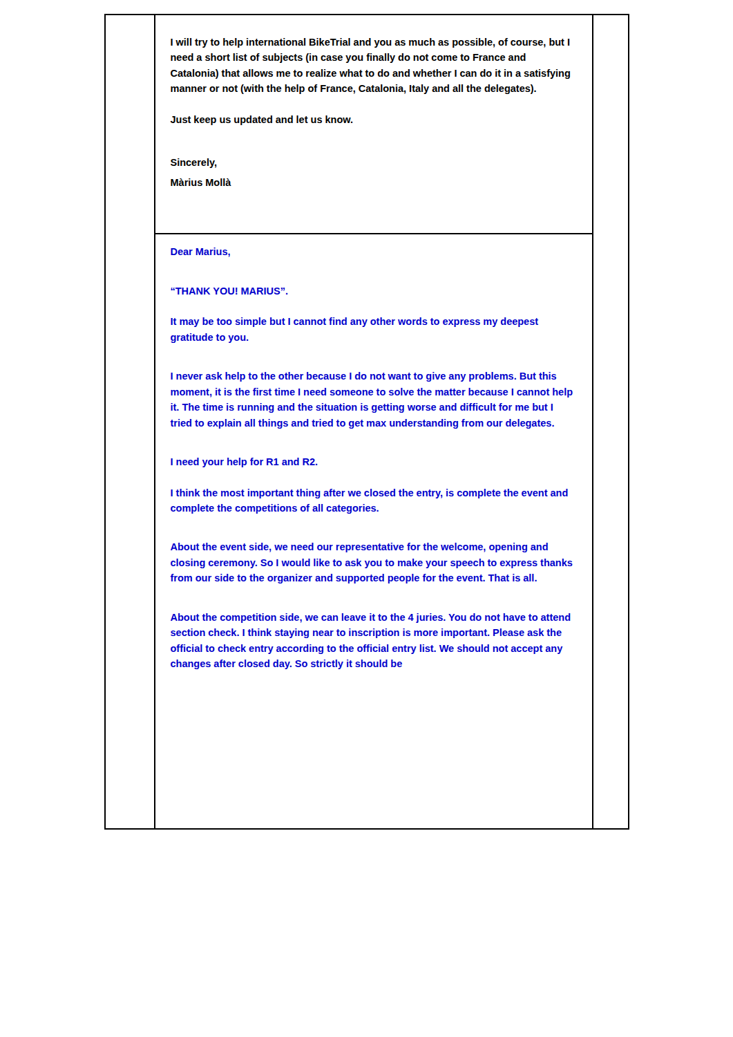I will try to help international BikeTrial and you as much as possible, of course, but I need a short list of subjects (in case you finally do not come to France and Catalonia) that allows me to realize what to do and whether I can do it in a satisfying manner or not (with the help of France, Catalonia, Italy and all the delegates).
Just keep us updated and let us know.
Sincerely,
Màrius Mollà
Dear Marius,
“THANK YOU! MARIUS”.
It may be too simple but I cannot find any other words to express my deepest gratitude to you.
I never ask help to the other because I do not want to give any problems. But this moment, it is the first time I need someone to solve the matter because I cannot help it. The time is running and the situation is getting worse and difficult for me but I tried to explain all things and tried to get max understanding from our delegates.
I need your help for R1 and R2.
I think the most important thing after we closed the entry, is complete the event and complete the competitions of all categories.
About the event side, we need our representative for the welcome, opening and closing ceremony. So I would like to ask you to make your speech to express thanks from our side to the organizer and supported people for the event. That is all.
About the competition side, we can leave it to the 4 juries. You do not have to attend section check. I think staying near to inscription is more important. Please ask the official to check entry according to the official entry list. We should not accept any changes after closed day. So strictly it should be